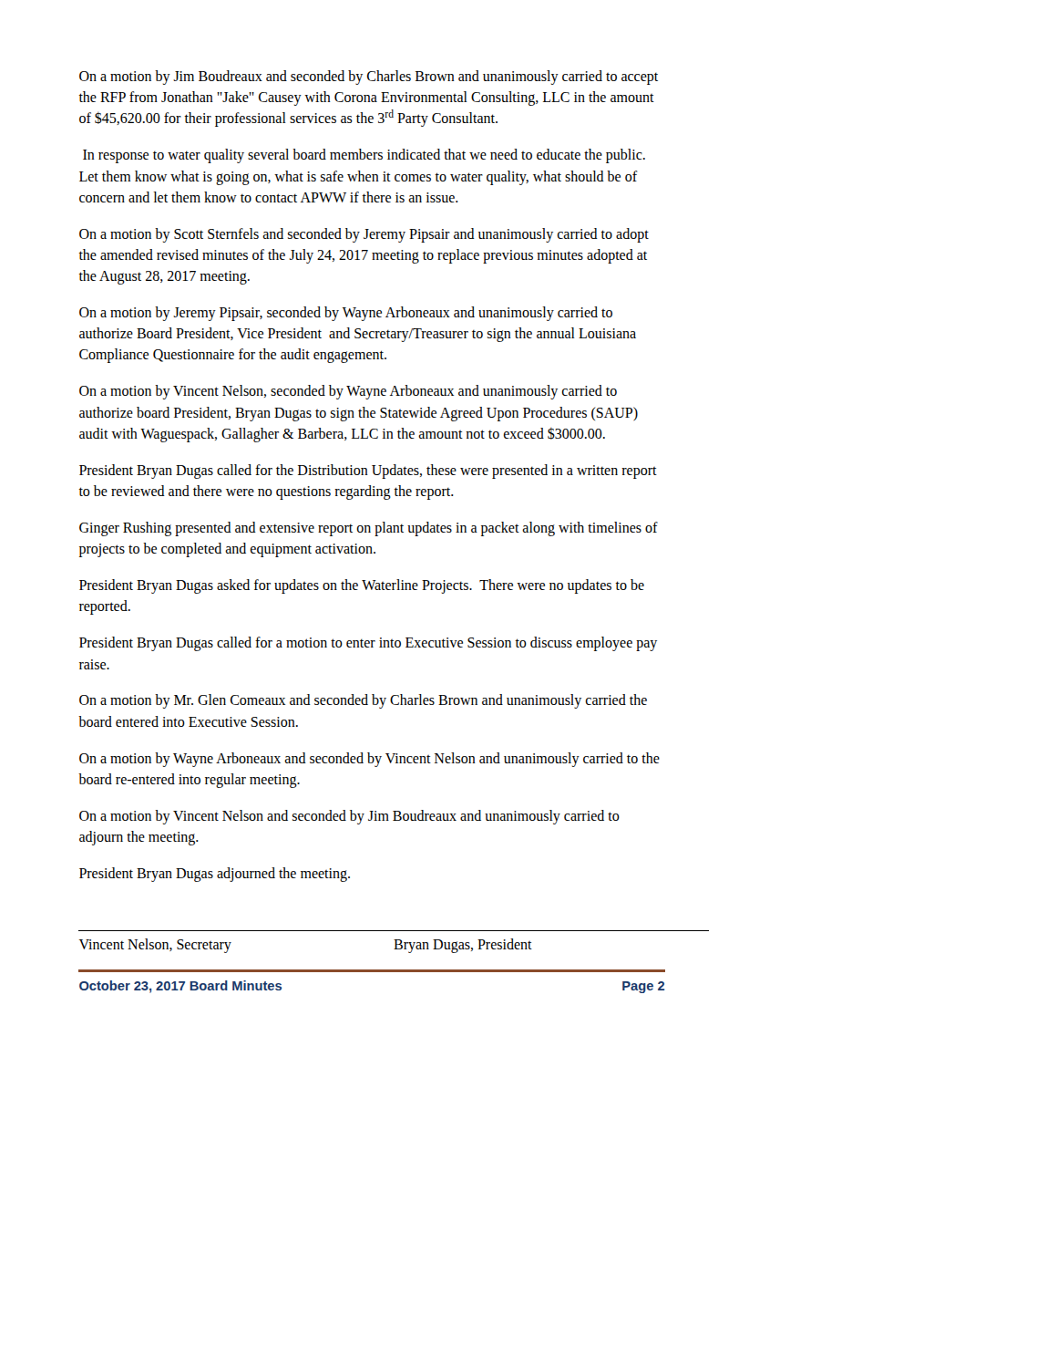On a motion by Jim Boudreaux and seconded by Charles Brown and unanimously carried to accept the RFP from Jonathan "Jake" Causey with Corona Environmental Consulting, LLC in the amount of $45,620.00 for their professional services as the 3rd Party Consultant.
In response to water quality several board members indicated that we need to educate the public. Let them know what is going on, what is safe when it comes to water quality, what should be of concern and let them know to contact APWW if there is an issue.
On a motion by Scott Sternfels and seconded by Jeremy Pipsair and unanimously carried to adopt the amended revised minutes of the July 24, 2017 meeting to replace previous minutes adopted at the August 28, 2017 meeting.
On a motion by Jeremy Pipsair, seconded by Wayne Arboneaux and unanimously carried to authorize Board President, Vice President and Secretary/Treasurer to sign the annual Louisiana Compliance Questionnaire for the audit engagement.
On a motion by Vincent Nelson, seconded by Wayne Arboneaux and unanimously carried to authorize board President, Bryan Dugas to sign the Statewide Agreed Upon Procedures (SAUP) audit with Waguespack, Gallagher & Barbera, LLC in the amount not to exceed $3000.00.
President Bryan Dugas called for the Distribution Updates, these were presented in a written report to be reviewed and there were no questions regarding the report.
Ginger Rushing presented and extensive report on plant updates in a packet along with timelines of projects to be completed and equipment activation.
President Bryan Dugas asked for updates on the Waterline Projects. There were no updates to be reported.
President Bryan Dugas called for a motion to enter into Executive Session to discuss employee pay raise.
On a motion by Mr. Glen Comeaux and seconded by Charles Brown and unanimously carried the board entered into Executive Session.
On a motion by Wayne Arboneaux and seconded by Vincent Nelson and unanimously carried to the board re-entered into regular meeting.
On a motion by Vincent Nelson and seconded by Jim Boudreaux and unanimously carried to adjourn the meeting.
President Bryan Dugas adjourned the meeting.
| Vincent Nelson, Secretary | Bryan Dugas, President |
October 23, 2017 Board Minutes Page 2